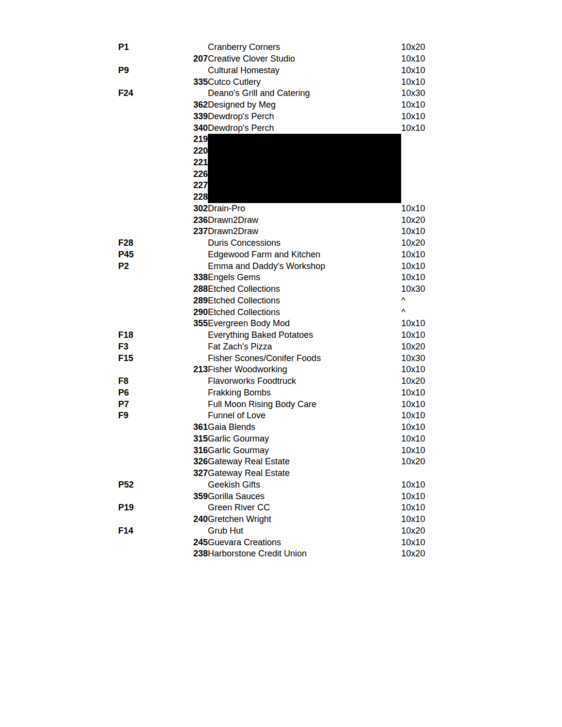| P1 | | Cranberry Corners | 10x20 |
| | 207 | Creative Clover Studio | 10x10 |
| P9 | | Cultural Homestay | 10x10 |
| | 335 | Cutco Cutlery | 10x10 |
| F24 | | Deano's Grill and Catering | 10x30 |
| | 362 | Designed by Meg | 10x10 |
| | 339 | Dewdrop's Perch | 10x10 |
| | 340 | Dewdrop's Perch | 10x10 |
| | 219 | | |
| | 220 | | |
| | 221 | | |
| | 226 | | |
| | 227 | | |
| | 228 | | |
| | 302 | Drain-Pro | 10x10 |
| | 236 | Drawn2Draw | 10x20 |
| | 237 | Drawn2Draw | 10x10 |
| F28 | | Duris Concessions | 10x20 |
| P45 | | Edgewood Farm and Kitchen | 10x10 |
| P2 | | Emma and Daddy's Workshop | 10x10 |
| | 338 | Engels Gems | 10x10 |
| | 288 | Etched Collections | 10x30 |
| | 289 | Etched Collections | ^ |
| | 290 | Etched Collections | ^ |
| | 355 | Evergreen Body Mod | 10x10 |
| F18 | | Everything Baked Potatoes | 10x10 |
| F3 | | Fat Zach's Pizza | 10x20 |
| F15 | | Fisher Scones/Conifer Foods | 10x30 |
| | 213 | Fisher Woodworking | 10x10 |
| F8 | | Flavorworks Foodtruck | 10x20 |
| P6 | | Frakking Bombs | 10x10 |
| P7 | | Full Moon Rising Body Care | 10x10 |
| F9 | | Funnel of Love | 10x10 |
| | 361 | Gaia Blends | 10x10 |
| | 315 | Garlic Gourmay | 10x10 |
| | 316 | Garlic Gourmay | 10x10 |
| | 326 | Gateway Real Estate | 10x20 |
| | 327 | Gateway Real Estate | |
| P52 | | Geekish Gifts | 10x10 |
| | 359 | Gorilla Sauces | 10x10 |
| P19 | | Green River CC | 10x10 |
| | 240 | Gretchen Wright | 10x10 |
| F14 | | Grub Hut | 10x20 |
| | 245 | Guevara Creations | 10x10 |
| | 238 | Harborstone Credit Union | 10x20 |